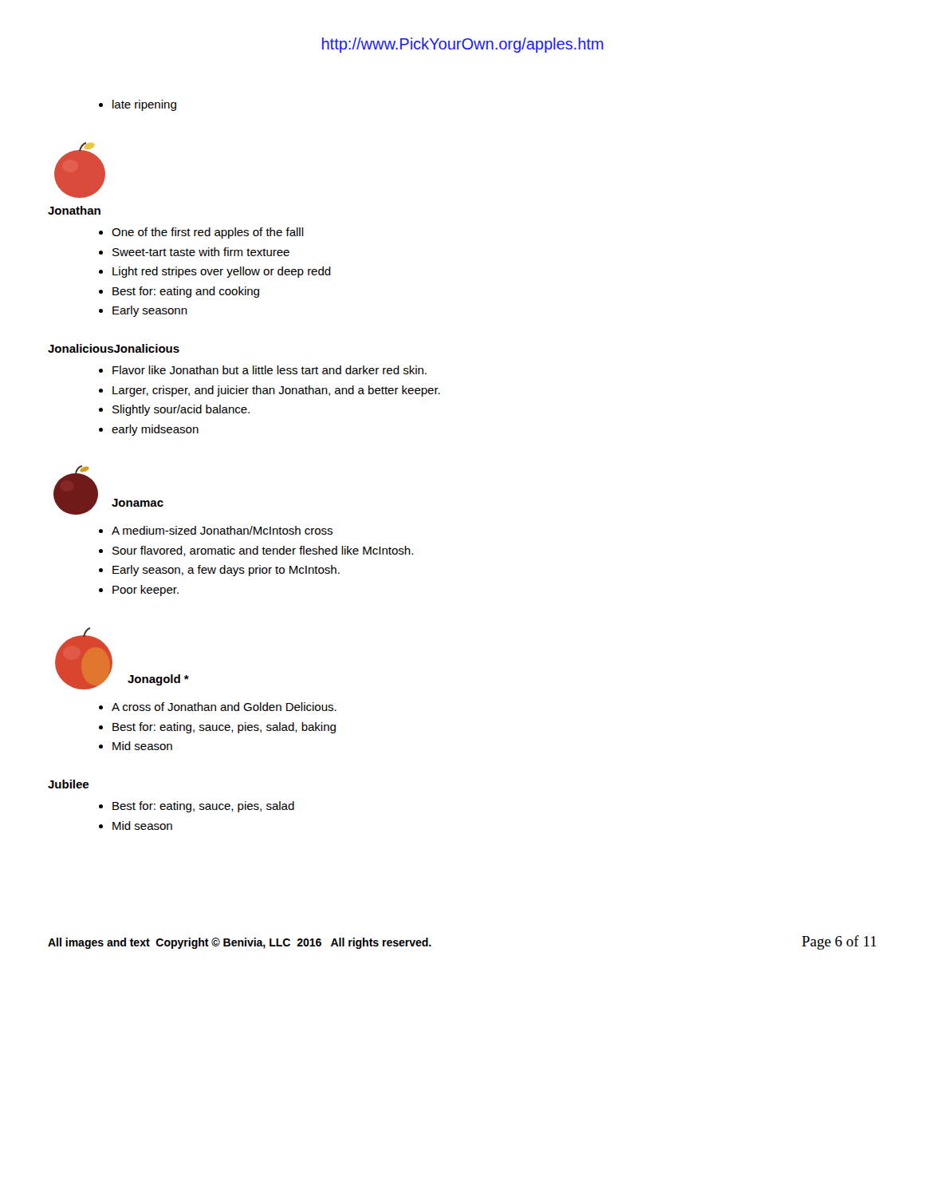http://www.PickYourOwn.org/apples.htm
late ripening
Jonathan
One of the first red apples of the falll
Sweet-tart taste with firm texturee
Light red stripes over yellow or deep redd
Best for: eating and cooking
Early seasonn
JonaliciousJonalicious
Flavor like Jonathan but a little less tart and darker red skin.
Larger, crisper, and juicier than Jonathan, and a better keeper.
Slightly sour/acid balance.
early midseason
Jonamac
A medium-sized Jonathan/McIntosh cross
Sour flavored, aromatic and tender fleshed like McIntosh.
Early season, a few days prior to McIntosh.
Poor keeper.
Jonagold *
A cross of Jonathan and Golden Delicious.
Best for: eating, sauce, pies, salad, baking
Mid season
Jubilee
Best for: eating, sauce, pies, salad
Mid season
All images and text Copyright © Benivia, LLC 2016 All rights reserved. Page 6 of 11